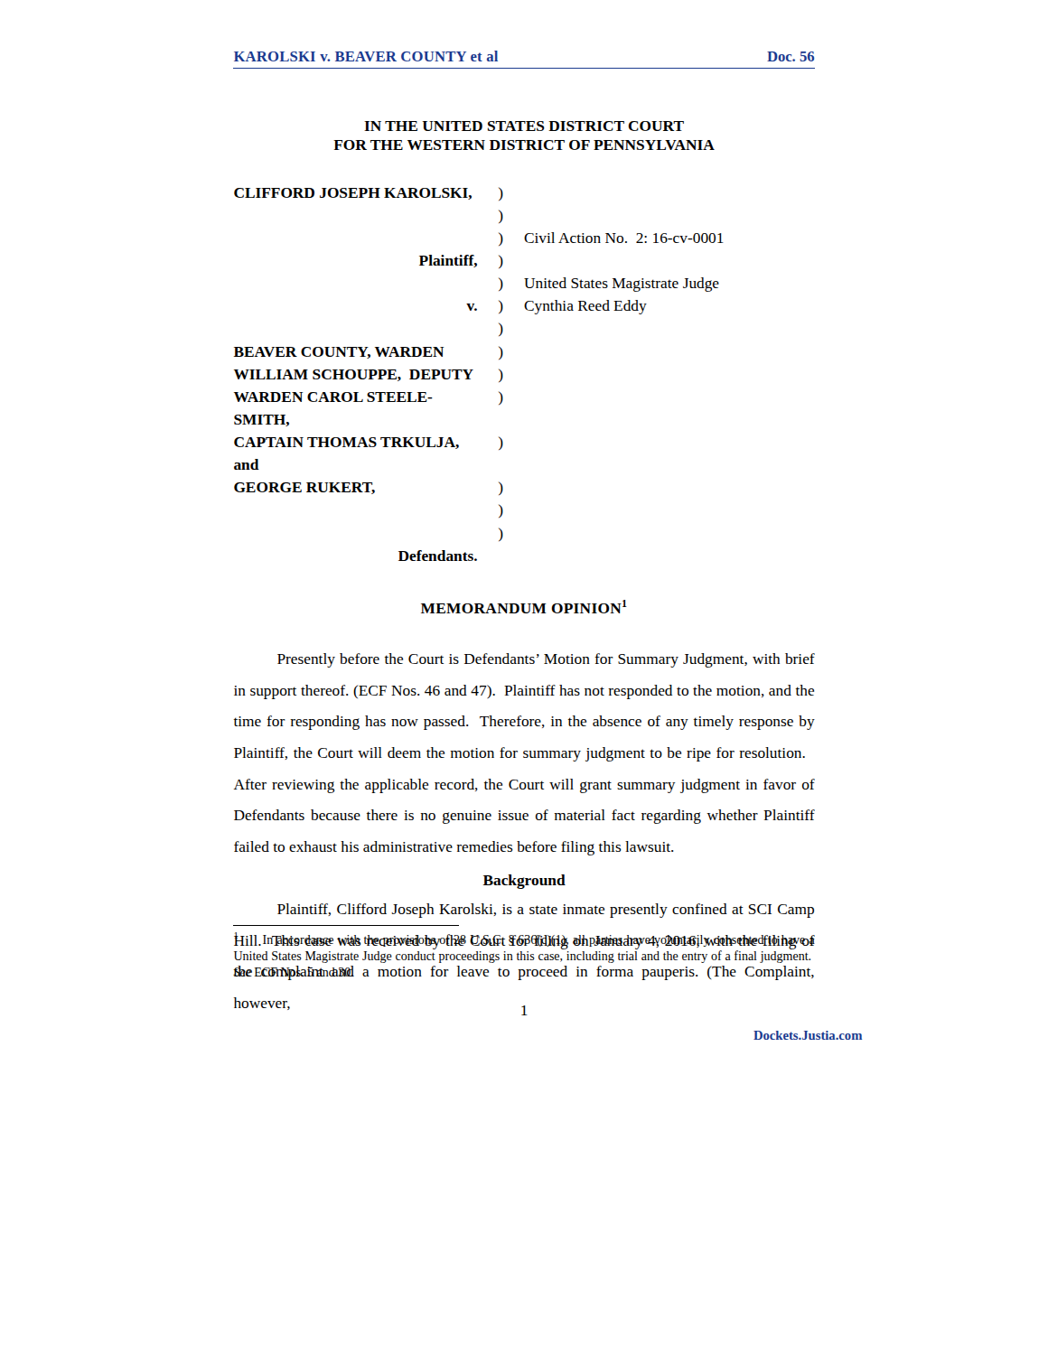KAROLSKI v. BEAVER COUNTY et al
Doc. 56
IN THE UNITED STATES DISTRICT COURT
FOR THE WESTERN DISTRICT OF PENNSYLVANIA
| CLIFFORD JOSEPH KAROLSKI, | ) | |
| | ) | |
| | ) | Civil Action No. 2: 16-cv-0001 |
| Plaintiff, | ) | |
| | ) | United States Magistrate Judge |
| v. | ) | Cynthia Reed Eddy |
| | ) | |
| BEAVER COUNTY, WARDEN | ) | |
| WILLIAM SCHOUPPE, DEPUTY | ) | |
| WARDEN CAROL STEELE-SMITH, | ) | |
| CAPTAIN THOMAS TRKULJA, and | ) | |
| GEORGE RUKERT, | ) | |
| | ) | |
| | ) | |
| Defendants. | | |
MEMORANDUM OPINION1
Presently before the Court is Defendants’ Motion for Summary Judgment, with brief in support thereof. (ECF Nos. 46 and 47). Plaintiff has not responded to the motion, and the time for responding has now passed. Therefore, in the absence of any timely response by Plaintiff, the Court will deem the motion for summary judgment to be ripe for resolution. After reviewing the applicable record, the Court will grant summary judgment in favor of Defendants because there is no genuine issue of material fact regarding whether Plaintiff failed to exhaust his administrative remedies before filing this lawsuit.
Background
Plaintiff, Clifford Joseph Karolski, is a state inmate presently confined at SCI Camp Hill. This case was received by the Court for filing on January 4, 2016, with the filing of the complaint and a motion for leave to proceed in forma pauperis. (The Complaint, however,
1 In accordance with the provisions of 28 U.S.C. § 636(c)(1), all parties have voluntarily consented to have a United States Magistrate Judge conduct proceedings in this case, including trial and the entry of a final judgment. See ECF Nos. 5 and 30.
1
Dockets.Justia.com